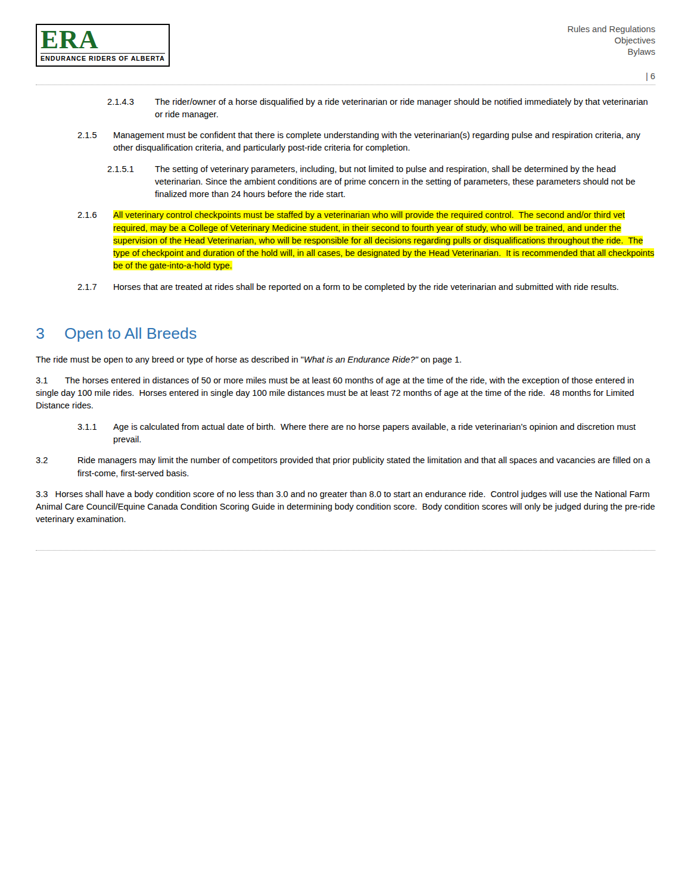ERA
ENDURANCE RIDERS OF ALBERTA
Rules and Regulations
Objectives
Bylaws
| 6
2.1.4.3 The rider/owner of a horse disqualified by a ride veterinarian or ride manager should be notified immediately by that veterinarian or ride manager.
2.1.5 Management must be confident that there is complete understanding with the veterinarian(s) regarding pulse and respiration criteria, any other disqualification criteria, and particularly post-ride criteria for completion.
2.1.5.1 The setting of veterinary parameters, including, but not limited to pulse and respiration, shall be determined by the head veterinarian. Since the ambient conditions are of prime concern in the setting of parameters, these parameters should not be finalized more than 24 hours before the ride start.
2.1.6 All veterinary control checkpoints must be staffed by a veterinarian who will provide the required control. The second and/or third vet required, may be a College of Veterinary Medicine student, in their second to fourth year of study, who will be trained, and under the supervision of the Head Veterinarian, who will be responsible for all decisions regarding pulls or disqualifications throughout the ride. The type of checkpoint and duration of the hold will, in all cases, be designated by the Head Veterinarian. It is recommended that all checkpoints be of the gate-into-a-hold type.
2.1.7 Horses that are treated at rides shall be reported on a form to be completed by the ride veterinarian and submitted with ride results.
3 Open to All Breeds
The ride must be open to any breed or type of horse as described in "What is an Endurance Ride?" on page 1.
3.1 The horses entered in distances of 50 or more miles must be at least 60 months of age at the time of the ride, with the exception of those entered in single day 100 mile rides. Horses entered in single day 100 mile distances must be at least 72 months of age at the time of the ride. 48 months for Limited Distance rides.
3.1.1 Age is calculated from actual date of birth. Where there are no horse papers available, a ride veterinarian’s opinion and discretion must prevail.
3.2 Ride managers may limit the number of competitors provided that prior publicity stated the limitation and that all spaces and vacancies are filled on a first-come, first-served basis.
3.3 Horses shall have a body condition score of no less than 3.0 and no greater than 8.0 to start an endurance ride. Control judges will use the National Farm Animal Care Council/Equine Canada Condition Scoring Guide in determining body condition score. Body condition scores will only be judged during the pre-ride veterinary examination.